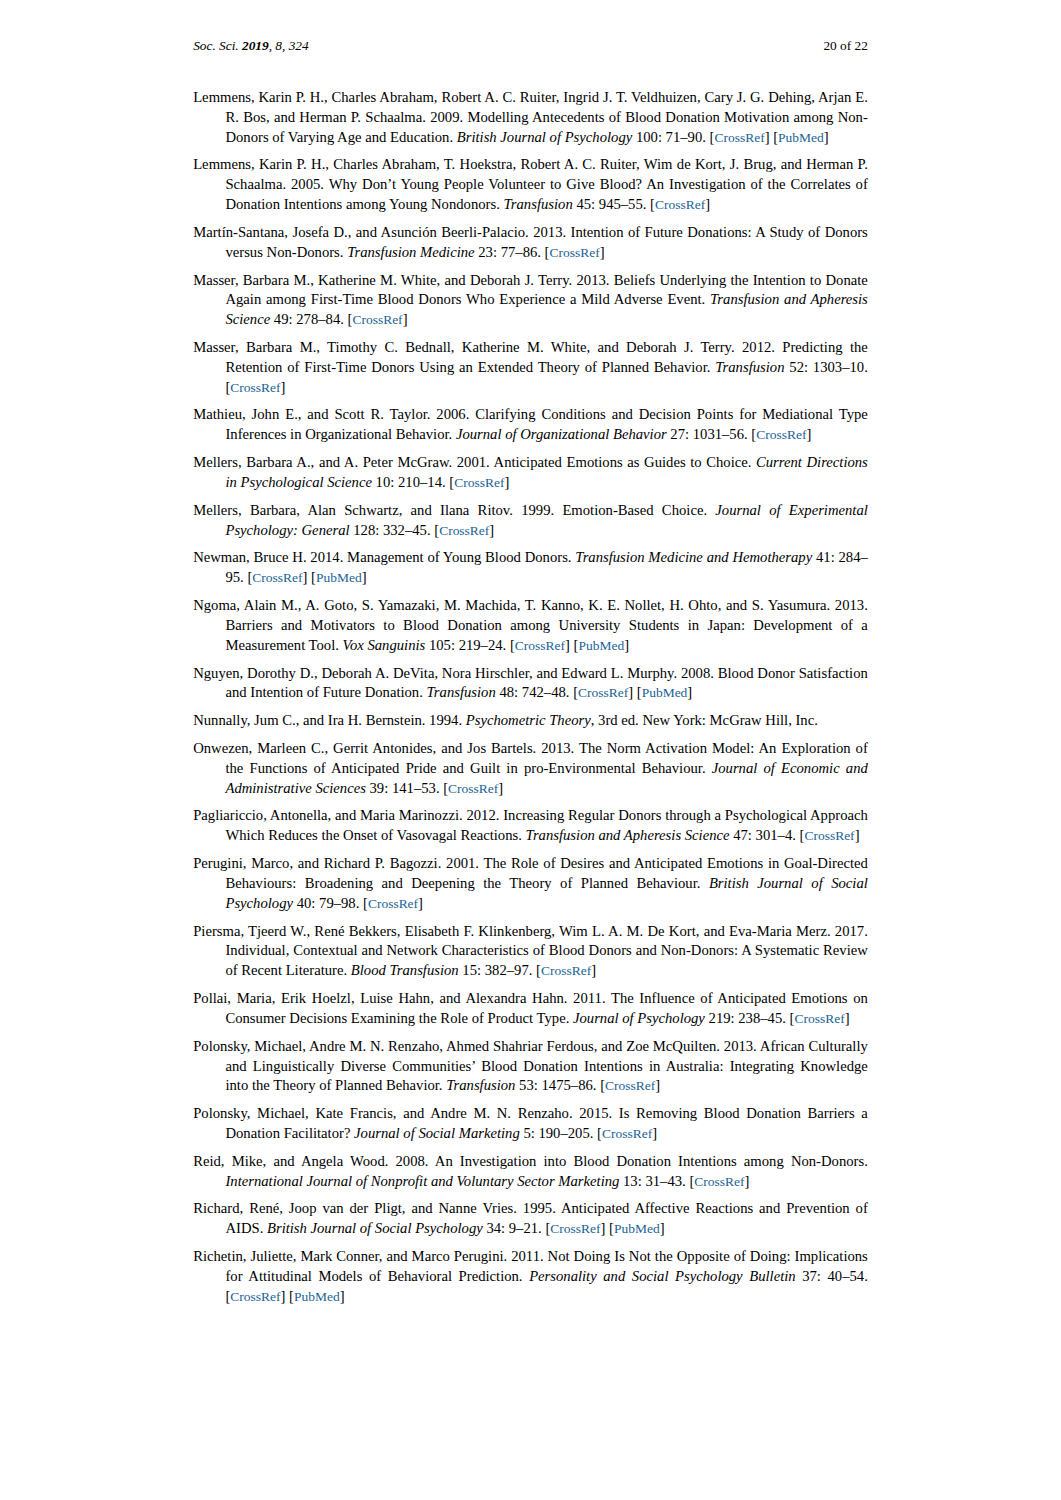Soc. Sci. 2019, 8, 324 20 of 22
Lemmens, Karin P. H., Charles Abraham, Robert A. C. Ruiter, Ingrid J. T. Veldhuizen, Cary J. G. Dehing, Arjan E. R. Bos, and Herman P. Schaalma. 2009. Modelling Antecedents of Blood Donation Motivation among Non-Donors of Varying Age and Education. British Journal of Psychology 100: 71–90. [CrossRef] [PubMed]
Lemmens, Karin P. H., Charles Abraham, T. Hoekstra, Robert A. C. Ruiter, Wim de Kort, J. Brug, and Herman P. Schaalma. 2005. Why Don’t Young People Volunteer to Give Blood? An Investigation of the Correlates of Donation Intentions among Young Nondonors. Transfusion 45: 945–55. [CrossRef]
Martín-Santana, Josefa D., and Asunción Beerli-Palacio. 2013. Intention of Future Donations: A Study of Donors versus Non-Donors. Transfusion Medicine 23: 77–86. [CrossRef]
Masser, Barbara M., Katherine M. White, and Deborah J. Terry. 2013. Beliefs Underlying the Intention to Donate Again among First-Time Blood Donors Who Experience a Mild Adverse Event. Transfusion and Apheresis Science 49: 278–84. [CrossRef]
Masser, Barbara M., Timothy C. Bednall, Katherine M. White, and Deborah J. Terry. 2012. Predicting the Retention of First-Time Donors Using an Extended Theory of Planned Behavior. Transfusion 52: 1303–10. [CrossRef]
Mathieu, John E., and Scott R. Taylor. 2006. Clarifying Conditions and Decision Points for Mediational Type Inferences in Organizational Behavior. Journal of Organizational Behavior 27: 1031–56. [CrossRef]
Mellers, Barbara A., and A. Peter McGraw. 2001. Anticipated Emotions as Guides to Choice. Current Directions in Psychological Science 10: 210–14. [CrossRef]
Mellers, Barbara, Alan Schwartz, and Ilana Ritov. 1999. Emotion-Based Choice. Journal of Experimental Psychology: General 128: 332–45. [CrossRef]
Newman, Bruce H. 2014. Management of Young Blood Donors. Transfusion Medicine and Hemotherapy 41: 284–95. [CrossRef] [PubMed]
Ngoma, Alain M., A. Goto, S. Yamazaki, M. Machida, T. Kanno, K. E. Nollet, H. Ohto, and S. Yasumura. 2013. Barriers and Motivators to Blood Donation among University Students in Japan: Development of a Measurement Tool. Vox Sanguinis 105: 219–24. [CrossRef] [PubMed]
Nguyen, Dorothy D., Deborah A. DeVita, Nora Hirschler, and Edward L. Murphy. 2008. Blood Donor Satisfaction and Intention of Future Donation. Transfusion 48: 742–48. [CrossRef] [PubMed]
Nunnally, Jum C., and Ira H. Bernstein. 1994. Psychometric Theory, 3rd ed. New York: McGraw Hill, Inc.
Onwezen, Marleen C., Gerrit Antonides, and Jos Bartels. 2013. The Norm Activation Model: An Exploration of the Functions of Anticipated Pride and Guilt in pro-Environmental Behaviour. Journal of Economic and Administrative Sciences 39: 141–53. [CrossRef]
Pagliariccio, Antonella, and Maria Marinozzi. 2012. Increasing Regular Donors through a Psychological Approach Which Reduces the Onset of Vasovagal Reactions. Transfusion and Apheresis Science 47: 301–4. [CrossRef]
Perugini, Marco, and Richard P. Bagozzi. 2001. The Role of Desires and Anticipated Emotions in Goal-Directed Behaviours: Broadening and Deepening the Theory of Planned Behaviour. British Journal of Social Psychology 40: 79–98. [CrossRef]
Piersma, Tjeerd W., René Bekkers, Elisabeth F. Klinkenberg, Wim L. A. M. De Kort, and Eva-Maria Merz. 2017. Individual, Contextual and Network Characteristics of Blood Donors and Non-Donors: A Systematic Review of Recent Literature. Blood Transfusion 15: 382–97. [CrossRef]
Pollai, Maria, Erik Hoelzl, Luise Hahn, and Alexandra Hahn. 2011. The Influence of Anticipated Emotions on Consumer Decisions Examining the Role of Product Type. Journal of Psychology 219: 238–45. [CrossRef]
Polonsky, Michael, Andre M. N. Renzaho, Ahmed Shahriar Ferdous, and Zoe McQuilten. 2013. African Culturally and Linguistically Diverse Communities’ Blood Donation Intentions in Australia: Integrating Knowledge into the Theory of Planned Behavior. Transfusion 53: 1475–86. [CrossRef]
Polonsky, Michael, Kate Francis, and Andre M. N. Renzaho. 2015. Is Removing Blood Donation Barriers a Donation Facilitator? Journal of Social Marketing 5: 190–205. [CrossRef]
Reid, Mike, and Angela Wood. 2008. An Investigation into Blood Donation Intentions among Non-Donors. International Journal of Nonprofit and Voluntary Sector Marketing 13: 31–43. [CrossRef]
Richard, René, Joop van der Pligt, and Nanne Vries. 1995. Anticipated Affective Reactions and Prevention of AIDS. British Journal of Social Psychology 34: 9–21. [CrossRef] [PubMed]
Richetin, Juliette, Mark Conner, and Marco Perugini. 2011. Not Doing Is Not the Opposite of Doing: Implications for Attitudinal Models of Behavioral Prediction. Personality and Social Psychology Bulletin 37: 40–54. [CrossRef] [PubMed]